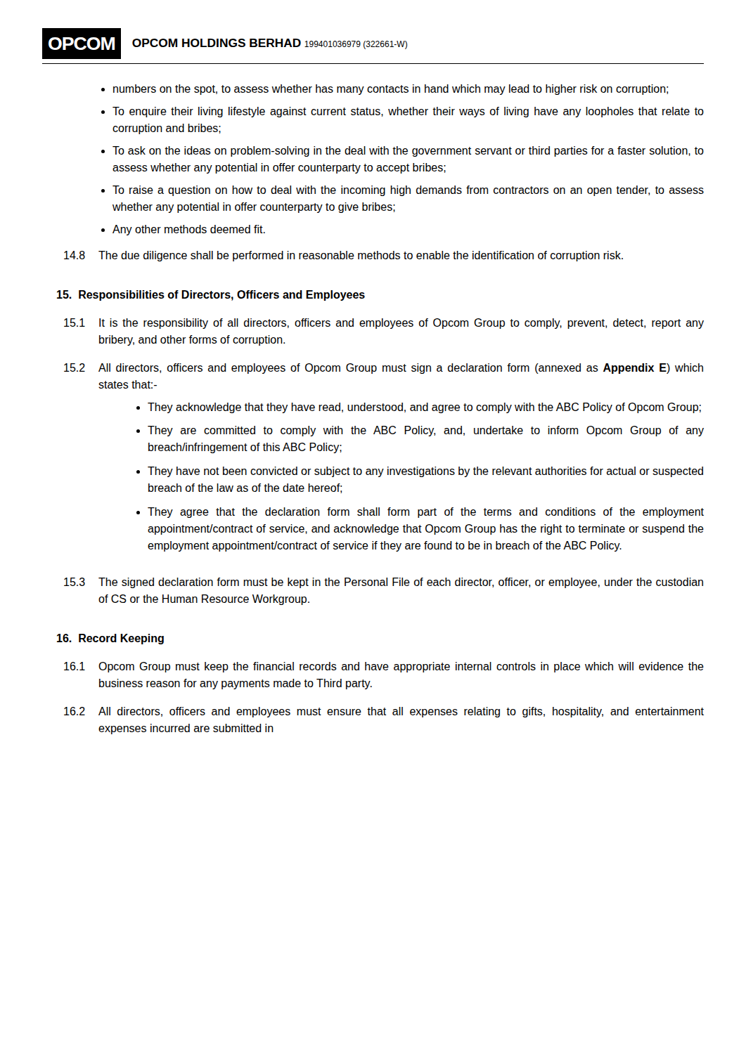OPCOM
OPCOM HOLDINGS BERHAD 199401036979 (322661-W)
numbers on the spot, to assess whether has many contacts in hand which may lead to higher risk on corruption;
To enquire their living lifestyle against current status, whether their ways of living have any loopholes that relate to corruption and bribes;
To ask on the ideas on problem-solving in the deal with the government servant or third parties for a faster solution, to assess whether any potential in offer counterparty to accept bribes;
To raise a question on how to deal with the incoming high demands from contractors on an open tender, to assess whether any potential in offer counterparty to give bribes;
Any other methods deemed fit.
14.8
The due diligence shall be performed in reasonable methods to enable the identification of corruption risk.
15. Responsibilities of Directors, Officers and Employees
15.1
It is the responsibility of all directors, officers and employees of Opcom Group to comply, prevent, detect, report any bribery, and other forms of corruption.
15.2
All directors, officers and employees of Opcom Group must sign a declaration form (annexed as Appendix E) which states that:-
They acknowledge that they have read, understood, and agree to comply with the ABC Policy of Opcom Group;
They are committed to comply with the ABC Policy, and, undertake to inform Opcom Group of any breach/infringement of this ABC Policy;
They have not been convicted or subject to any investigations by the relevant authorities for actual or suspected breach of the law as of the date hereof;
They agree that the declaration form shall form part of the terms and conditions of the employment appointment/contract of service, and acknowledge that Opcom Group has the right to terminate or suspend the employment appointment/contract of service if they are found to be in breach of the ABC Policy.
15.3
The signed declaration form must be kept in the Personal File of each director, officer, or employee, under the custodian of CS or the Human Resource Workgroup.
16. Record Keeping
16.1
Opcom Group must keep the financial records and have appropriate internal controls in place which will evidence the business reason for any payments made to Third party.
16.2
All directors, officers and employees must ensure that all expenses relating to gifts, hospitality, and entertainment expenses incurred are submitted in